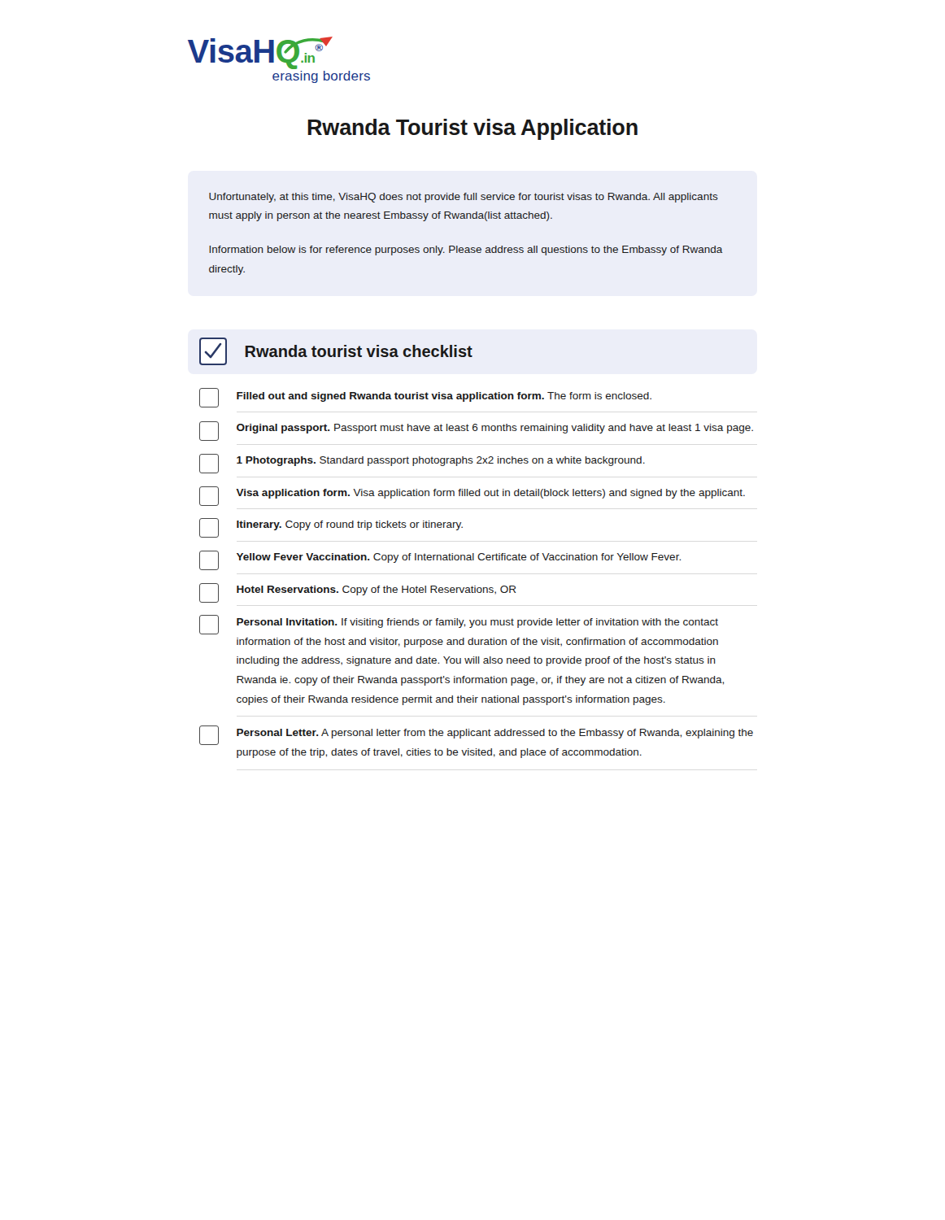Visa HQ.in®
erasing borders
Rwanda Tourist visa Application
Unfortunately, at this time, VisaHQ does not provide full service for tourist visas to Rwanda. All applicants must apply in person at the nearest Embassy of Rwanda(list attached).
Information below is for reference purposes only. Please address all questions to the Embassy of Rwanda directly.
Rwanda tourist visa checklist
Filled out and signed Rwanda tourist visa application form. The form is enclosed.
Original passport. Passport must have at least 6 months remaining validity and have at least 1 visa page.
1 Photographs. Standard passport photographs 2x2 inches on a white background.
Visa application form. Visa application form filled out in detail(block letters) and signed by the applicant.
Itinerary. Copy of round trip tickets or itinerary.
Yellow Fever Vaccination. Copy of International Certificate of Vaccination for Yellow Fever.
Hotel Reservations. Copy of the Hotel Reservations, OR
Personal Invitation. If visiting friends or family, you must provide letter of invitation with the contact information of the host and visitor, purpose and duration of the visit, confirmation of accommodation including the address, signature and date. You will also need to provide proof of the host's status in Rwanda ie. copy of their Rwanda passport's information page, or, if they are not a citizen of Rwanda, copies of their Rwanda residence permit and their national passport's information pages.
Personal Letter. A personal letter from the applicant addressed to the Embassy of Rwanda, explaining the purpose of the trip, dates of travel, cities to be visited, and place of accommodation.